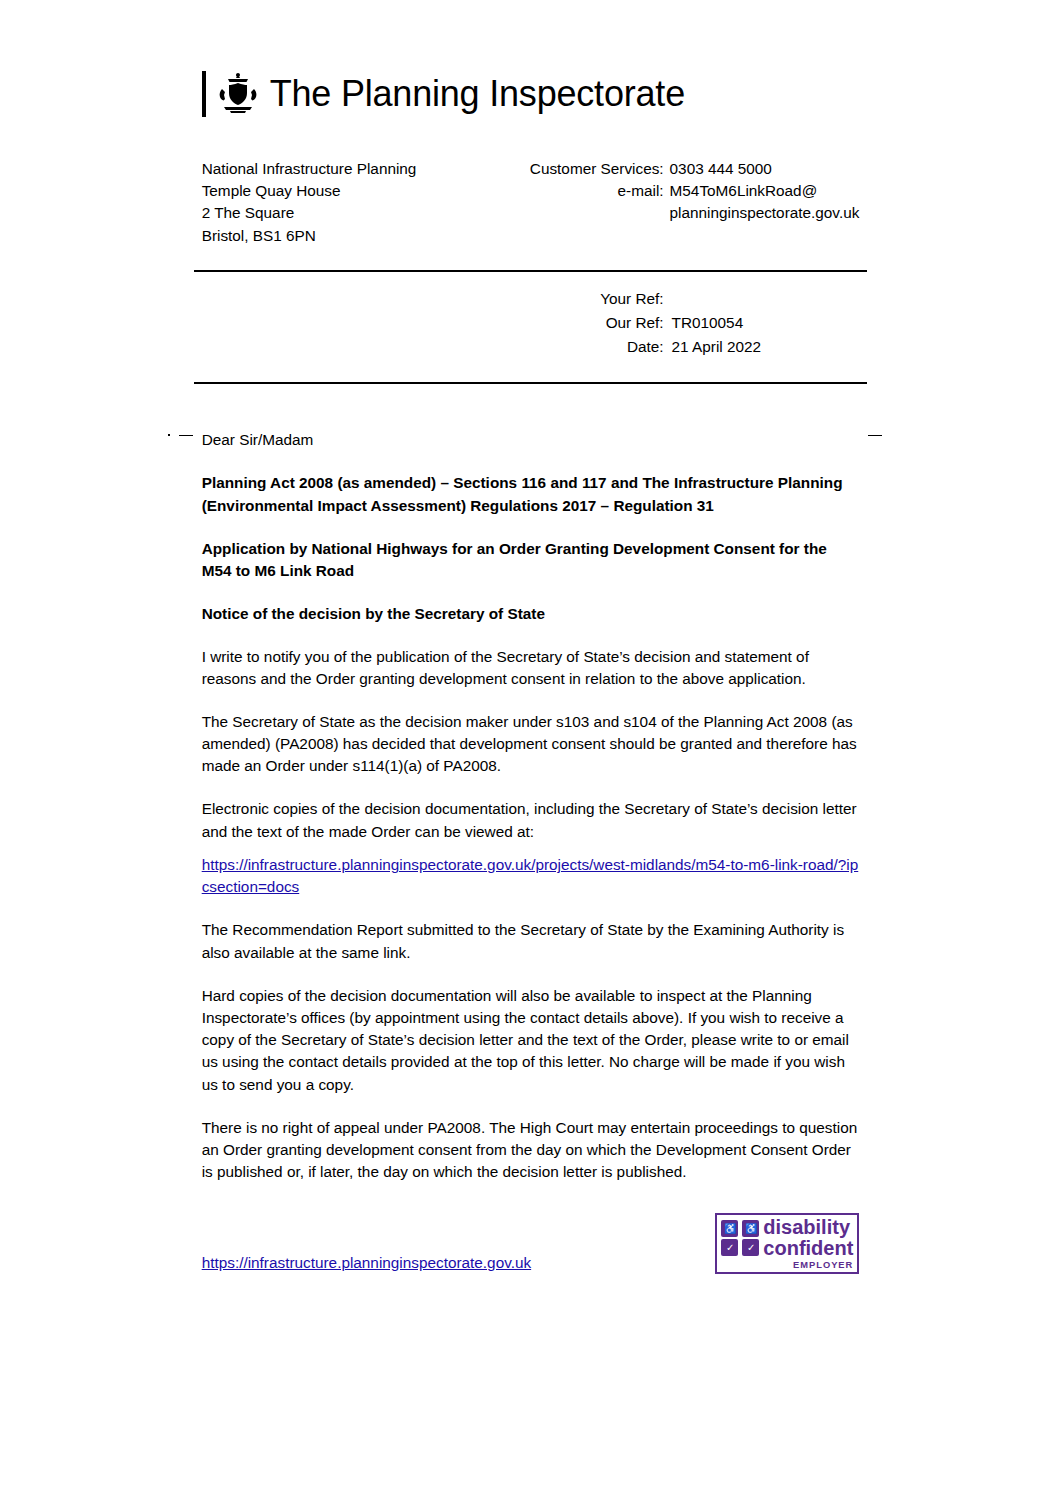The Planning Inspectorate
National Infrastructure Planning
Temple Quay House
2 The Square
Bristol, BS1 6PN
Customer Services:
0303 444 5000
e-mail:
M54ToM6LinkRoad@
planninginspectorate.gov.uk
| Your Ref: | |
| Our Ref: | TR010054 |
| Date: | 21 April 2022 |
Dear Sir/Madam
Planning Act 2008 (as amended) – Sections 116 and 117 and The Infrastructure Planning (Environmental Impact Assessment) Regulations 2017 – Regulation 31
Application by National Highways for an Order Granting Development Consent for the M54 to M6 Link Road
Notice of the decision by the Secretary of State
I write to notify you of the publication of the Secretary of State’s decision and statement of reasons and the Order granting development consent in relation to the above application.
The Secretary of State as the decision maker under s103 and s104 of the Planning Act 2008 (as amended) (PA2008) has decided that development consent should be granted and therefore has made an Order under s114(1)(a) of PA2008.
Electronic copies of the decision documentation, including the Secretary of State’s decision letter and the text of the made Order can be viewed at:
https://infrastructure.planninginspectorate.gov.uk/projects/west-midlands/m54-to-m6-link-road/?ipcsection=docs
The Recommendation Report submitted to the Secretary of State by the Examining Authority is also available at the same link.
Hard copies of the decision documentation will also be available to inspect at the Planning Inspectorate’s offices (by appointment using the contact details above). If you wish to receive a copy of the Secretary of State’s decision letter and the text of the Order, please write to or email us using the contact details provided at the top of this letter. No charge will be made if you wish us to send you a copy.
There is no right of appeal under PA2008. The High Court may entertain proceedings to question an Order granting development consent from the day on which the Development Consent Order is published or, if later, the day on which the decision letter is published.
https://infrastructure.planninginspectorate.gov.uk
♿
✓
♿
✓
disability confident
EMPLOYER